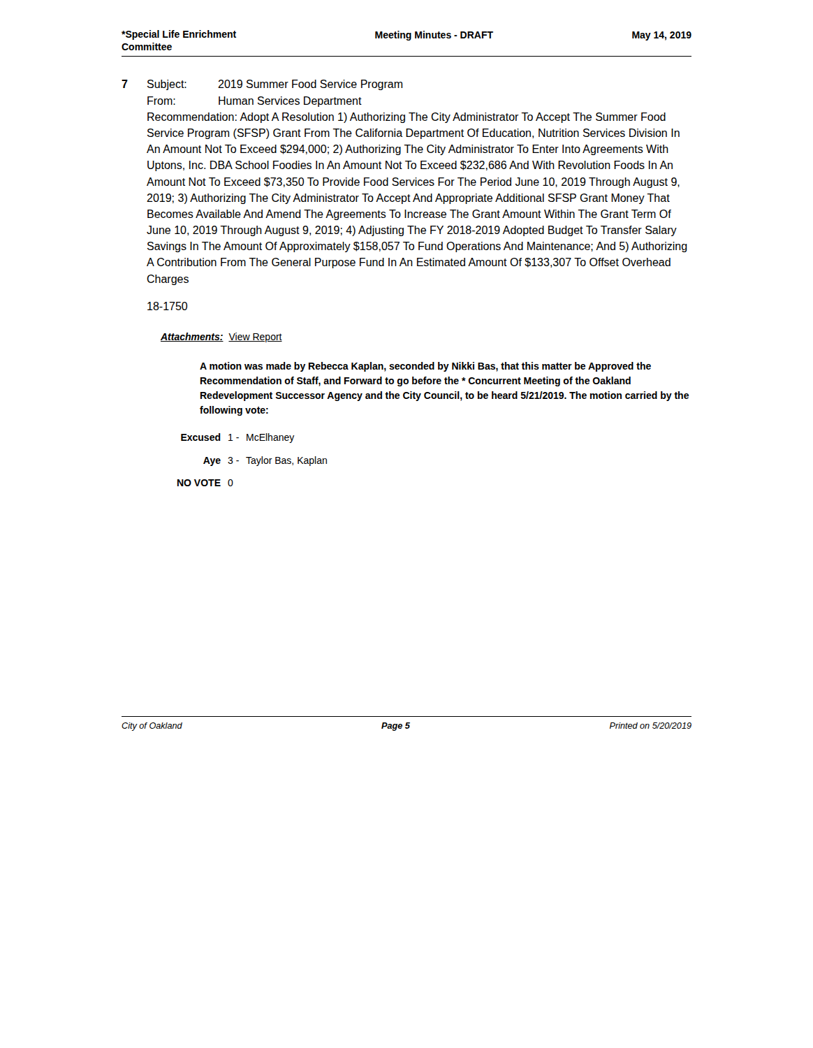*Special Life Enrichment
Committee
Meeting Minutes - DRAFT
May 14, 2019
7
Subject:
2019 Summer Food Service Program
From:
Human Services Department
Recommendation: Adopt A Resolution 1) Authorizing The City Administrator To Accept The Summer Food Service Program (SFSP) Grant From The California Department Of Education, Nutrition Services Division In An Amount Not To Exceed $294,000; 2) Authorizing The City Administrator To Enter Into Agreements With Uptons, Inc. DBA School Foodies In An Amount Not To Exceed $232,686 And With Revolution Foods In An Amount Not To Exceed $73,350 To Provide Food Services For The Period June 10, 2019 Through August 9, 2019; 3) Authorizing The City Administrator To Accept And Appropriate Additional SFSP Grant Money That Becomes Available And Amend The Agreements To Increase The Grant Amount Within The Grant Term Of June 10, 2019 Through August 9, 2019; 4) Adjusting The FY 2018-2019 Adopted Budget To Transfer Salary Savings In The Amount Of Approximately $158,057 To Fund Operations And Maintenance; And 5) Authorizing A Contribution From The General Purpose Fund In An Estimated Amount Of $133,307 To Offset Overhead Charges
18-1750
Attachments: View Report
A motion was made by Rebecca Kaplan, seconded by Nikki Bas, that this matter be Approved the Recommendation of Staff, and Forward to go before the * Concurrent Meeting of the Oakland Redevelopment Successor Agency and the City Council, to be heard 5/21/2019. The motion carried by the following vote:
Excused
1 -
McElhaney
Aye
3 -
Taylor Bas, Kaplan
NO VOTE
0
City of Oakland
Page 5
Printed on 5/20/2019